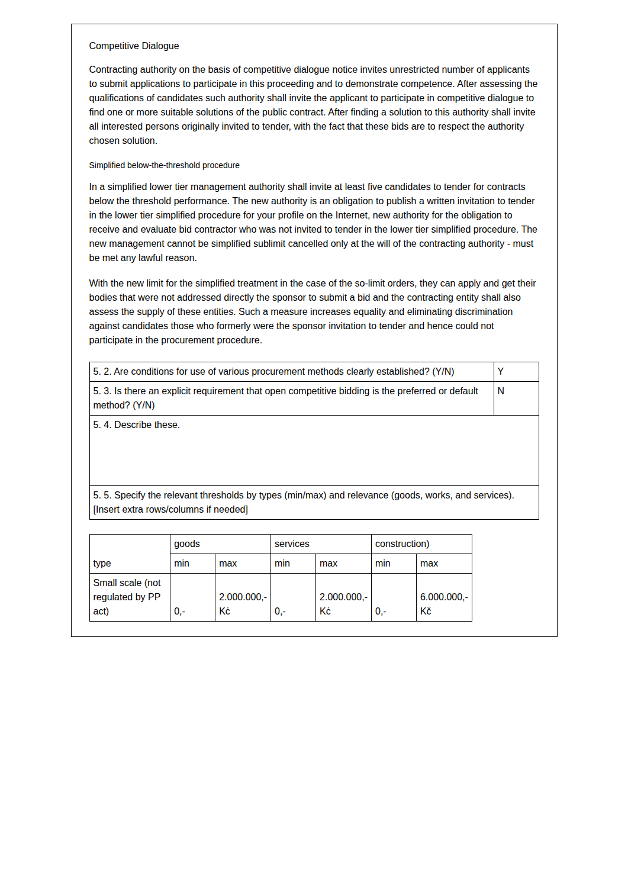Competitive Dialogue
Contracting authority on the basis of competitive dialogue notice invites unrestricted number of applicants to submit applications to participate in this proceeding and to demonstrate competence. After assessing the qualifications of candidates such authority shall invite the applicant to participate in competitive dialogue to find one or more suitable solutions of the public contract. After finding a solution to this authority shall invite all interested persons originally invited to tender, with the fact that these bids are to respect the authority chosen solution.
Simplified below-the-threshold procedure
In a simplified lower tier management authority shall invite at least five candidates to tender for contracts below the threshold performance. The new authority is an obligation to publish a written invitation to tender in the lower tier simplified procedure for your profile on the Internet, new authority for the obligation to receive and evaluate bid contractor who was not invited to tender in the lower tier simplified procedure. The new management cannot be simplified sublimit cancelled only at the will of the contracting authority - must be met any lawful reason.
With the new limit for the simplified treatment in the case of the so-limit orders, they can apply and get their bodies that were not addressed directly the sponsor to submit a bid and the contracting entity shall also assess the supply of these entities. Such a measure increases equality and eliminating discrimination against candidates those who formerly were the sponsor invitation to tender and hence could not participate in the procurement procedure.
| 5. 2. Are conditions for use of various procurement methods clearly established? (Y/N) | Y |
| 5. 3. Is there an explicit requirement that open competitive bidding is the preferred or default method? (Y/N) | N |
| 5. 4. Describe these. |
| 5. 5. Specify the relevant thresholds by types (min/max) and relevance (goods, works, and services). [Insert extra rows/columns if needed] |
| type | goods | services | construction) | |
| min | max | min | max | min | max |
| Small scale (not regulated by PP act) | 0,- | 2.000.000,- Kċ | 0,- | 2.000.000,- Kċ | 0,- | 6.000.000,- Kč | |